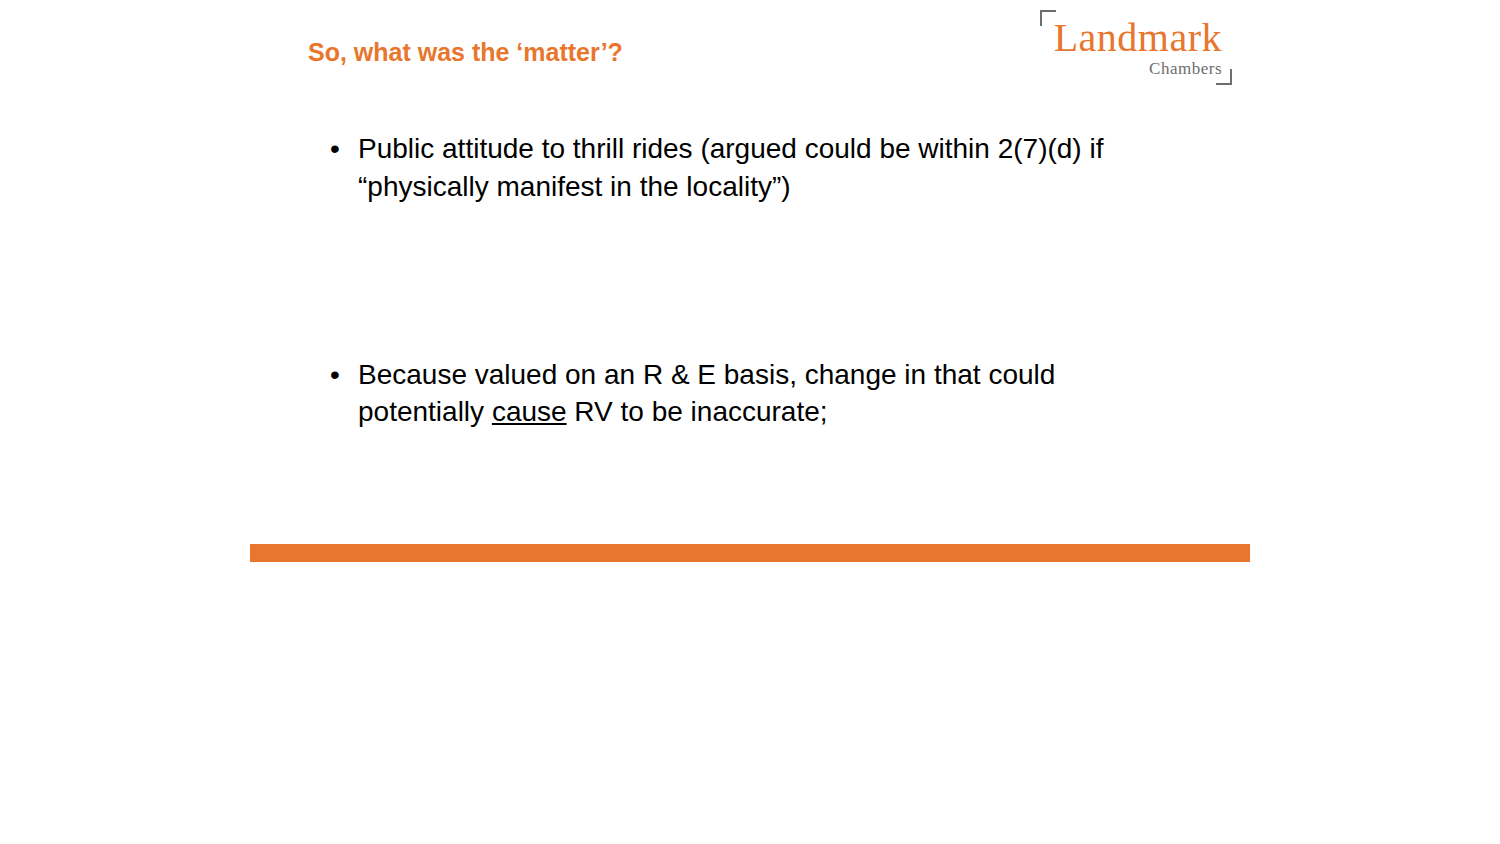Landmark
Chambers
So, what was the ‘matter’?
Public attitude to thrill rides (argued could be within 2(7)(d) if “physically manifest in the locality”)
Because valued on an R & E basis, change in that could potentially cause RV to be inaccurate;